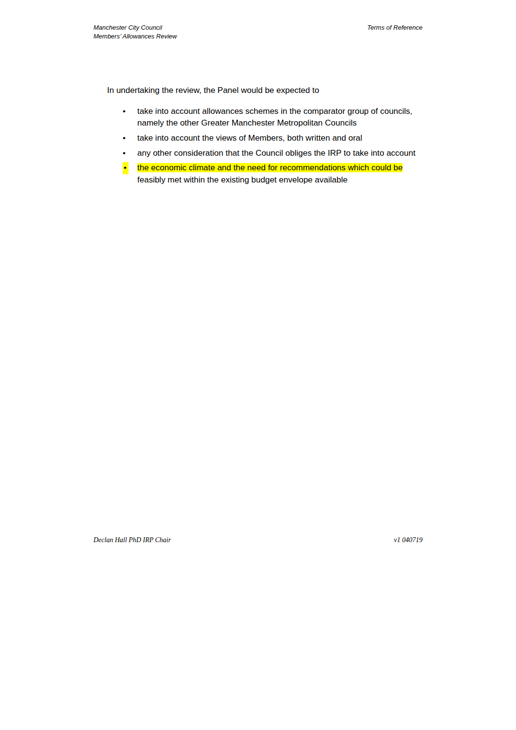Manchester City Council
Members’ Allowances Review
Terms of Reference
In undertaking the review, the Panel would be expected to
take into account allowances schemes in the comparator group of councils, namely the other Greater Manchester Metropolitan Councils
take into account the views of Members, both written and oral
any other consideration that the Council obliges the IRP to take into account
the economic climate and the need for recommendations which could be feasibly met within the existing budget envelope available
Declan Hall PhD IRP Chair
v1 040719